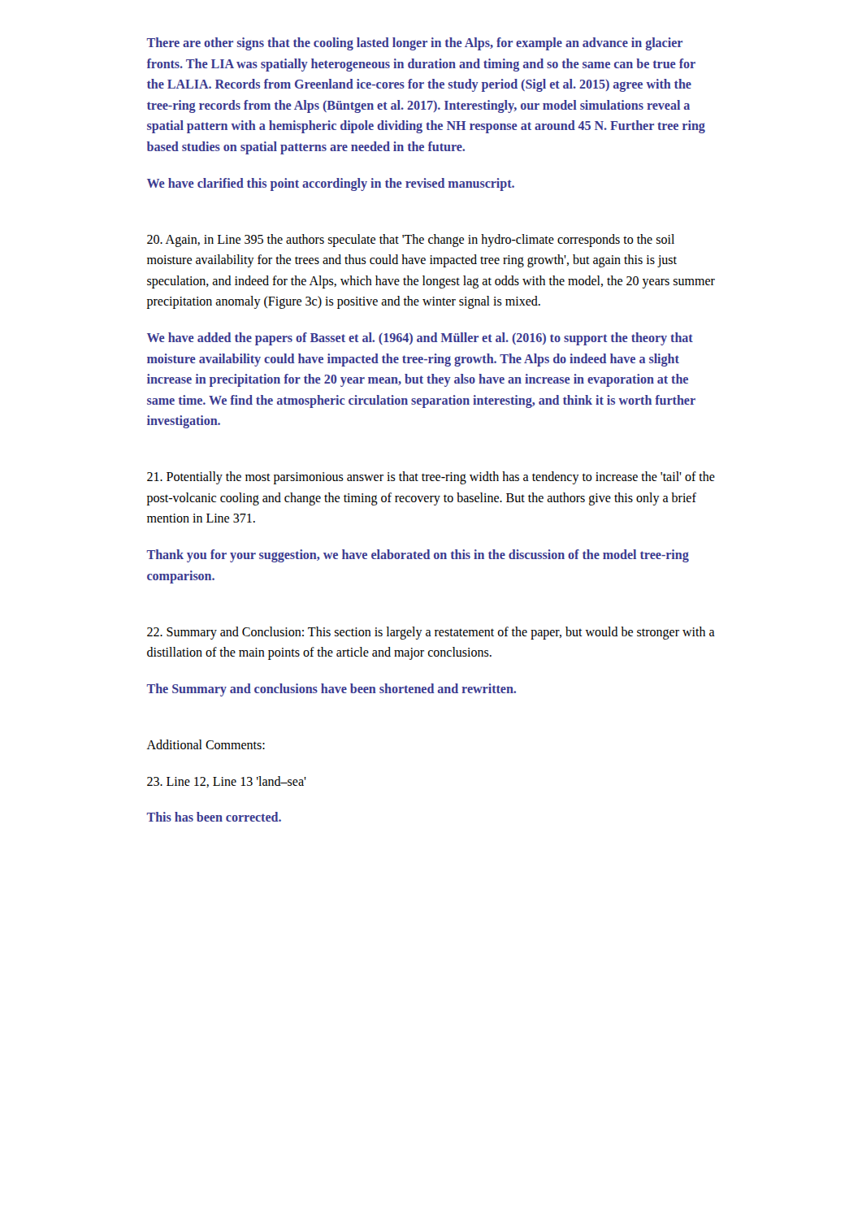There are other signs that the cooling lasted longer in the Alps, for example an advance in glacier fronts. The LIA was spatially heterogeneous in duration and timing and so the same can be true for the LALIA. Records from Greenland ice-cores for the study period (Sigl et al. 2015) agree with the tree-ring records from the Alps (Büntgen et al. 2017). Interestingly, our model simulations reveal a spatial pattern with a hemispheric dipole dividing the NH response at around 45 N. Further tree ring based studies on spatial patterns are needed in the future.
We have clarified this point accordingly in the revised manuscript.
20. Again, in Line 395 the authors speculate that 'The change in hydro-climate corresponds to the soil moisture availability for the trees and thus could have impacted tree ring growth', but again this is just speculation, and indeed for the Alps, which have the longest lag at odds with the model, the 20 years summer precipitation anomaly (Figure 3c) is positive and the winter signal is mixed.
We have added the papers of Basset et al. (1964) and Müller et al. (2016) to support the theory that moisture availability could have impacted the tree-ring growth. The Alps do indeed have a slight increase in precipitation for the 20 year mean, but they also have an increase in evaporation at the same time. We find the atmospheric circulation separation interesting, and think it is worth further investigation.
21. Potentially the most parsimonious answer is that tree-ring width has a tendency to increase the 'tail' of the post-volcanic cooling and change the timing of recovery to baseline. But the authors give this only a brief mention in Line 371.
Thank you for your suggestion, we have elaborated on this in the discussion of the model tree-ring comparison.
22. Summary and Conclusion: This section is largely a restatement of the paper, but would be stronger with a distillation of the main points of the article and major conclusions.
The Summary and conclusions have been shortened and rewritten.
Additional Comments:
23. Line 12, Line 13 'land–sea'
This has been corrected.